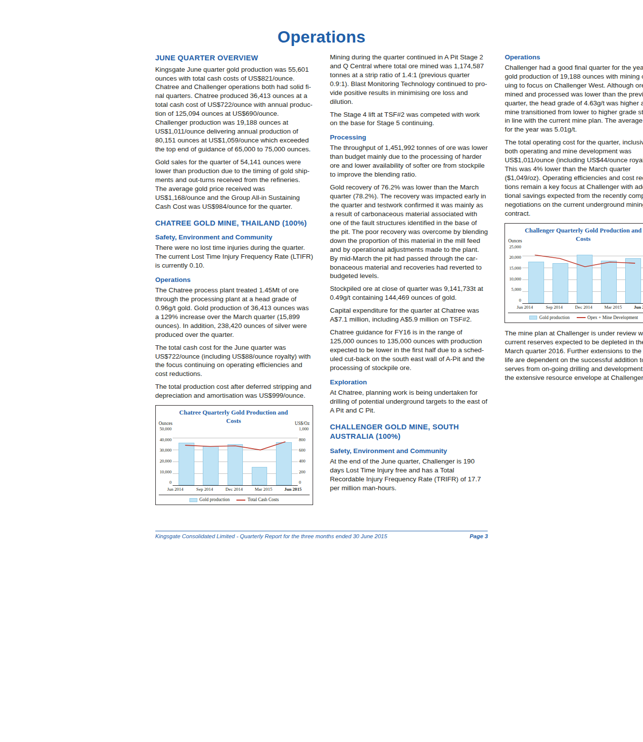Operations
June Quarter Overview
Kingsgate June quarter gold production was 55,601 ounces with total cash costs of US$821/ounce. Chatree and Challenger operations both had solid final quarters. Chatree produced 36,413 ounces at a total cash cost of US$722/ounce with annual production of 125,094 ounces at US$690/ounce. Challenger production was 19,188 ounces at US$1,011/ounce delivering annual production of 80,151 ounces at US$1,059/ounce which exceeded the top end of guidance of 65,000 to 75,000 ounces.
Gold sales for the quarter of 54,141 ounces were lower than production due to the timing of gold shipments and out-turns received from the refineries. The average gold price received was US$1,168/ounce and the Group All-in Sustaining Cash Cost was US$984/ounce for the quarter.
Chatree Gold Mine, Thailand (100%)
Safety, Environment and Community
There were no lost time injuries during the quarter. The current Lost Time Injury Frequency Rate (LTIFR) is currently 0.10.
Operations
The Chatree process plant treated 1.45Mt of ore through the processing plant at a head grade of 0.96g/t gold. Gold production of 36,413 ounces was a 129% increase over the March quarter (15,899 ounces). In addition, 238,420 ounces of silver were produced over the quarter.
The total cash cost for the June quarter was US$722/ounce (including US$88/ounce royalty) with the focus continuing on operating efficiencies and cost reductions.
The total production cost after deferred stripping and depreciation and amortisation was US$999/ounce.
Ounces Chatree Quarterly Gold Production and Costs US$/Oz
50,000 40,000 30,000 20,000 10,000 0
1,000 800 600 400 200 0
Jun 2014 Sep 2014 Dec 2014 Mar 2015 Jun 2015
Gold production Total Cash Costs
Mining during the quarter continued in A Pit Stage 2 and Q Central where total ore mined was 1,174,587 tonnes at a strip ratio of 1.4:1 (previous quarter 0.9:1). Blast Monitoring Technology continued to provide positive results in minimising ore loss and dilution.
The Stage 4 lift at TSF#2 was competed with work on the base for Stage 5 continuing.
Processing
The throughput of 1,451,992 tonnes of ore was lower than budget mainly due to the processing of harder ore and lower availability of softer ore from stockpile to improve the blending ratio.
Gold recovery of 76.2% was lower than the March quarter (78.2%). The recovery was impacted early in the quarter and testwork confirmed it was mainly as a result of carbonaceous material associated with one of the fault structures identified in the base of the pit. The poor recovery was overcome by blending down the proportion of this material in the mill feed and by operational adjustments made to the plant. By mid-March the pit had passed through the carbonaceous material and recoveries had reverted to budgeted levels.
Stockpiled ore at close of quarter was 9,141,733t at 0.49g/t containing 144,469 ounces of gold.
Capital expenditure for the quarter at Chatree was A$7.1 million, including A$5.9 million on TSF#2.
Chatree guidance for FY16 is in the range of 125,000 ounces to 135,000 ounces with production expected to be lower in the first half due to a scheduled cut-back on the south east wall of A-Pit and the processing of stockpile ore.
Exploration
At Chatree, planning work is being undertaken for drilling of potential underground targets to the east of A Pit and C Pit.
Challenger Gold Mine, South Australia (100%)
Safety, Environment and Community
At the end of the June quarter, Challenger is 190 days Lost Time Injury free and has a Total Recordable Injury Frequency Rate (TRIFR) of 17.7 per million man-hours.
Operations
Challenger had a good final quarter for the year with gold production of 19,188 ounces with mining continuing to focus on Challenger West. Although ore mined and processed was lower than the previous quarter, the head grade of 4.63g/t was higher as the mine transitioned from lower to higher grade stopes in line with the current mine plan. The average grade for the year was 5.01g/t.
The total operating cost for the quarter, inclusive of both operating and mine development was US$1,011/ounce (including US$44/ounce royalty). This was 4% lower than the March quarter ($1,049/oz). Operating efficiencies and cost reductions remain a key focus at Challenger with additional savings expected from the recently completed negotiations on the current underground mining contract.
Ounces Challenger Quarterly Gold Production and Costs US$/Oz
25,000 20,000 15,000 10,000 5,000 0
1,500 1,200 900 600 300 0
Jun 2014 Sep 2014 Dec 2014 Mar 2015 Jun 2015
Gold production Opex + Mine Development
The mine plan at Challenger is under review with the current reserves expected to be depleted in the March quarter 2016. Further extensions to the mine life are dependent on the successful addition to reserves from on-going drilling and development within the extensive resource envelope at Challenger
Kingsgate Consolidated Limited - Quarterly Report for the three months ended 30 June 2015 Page 3